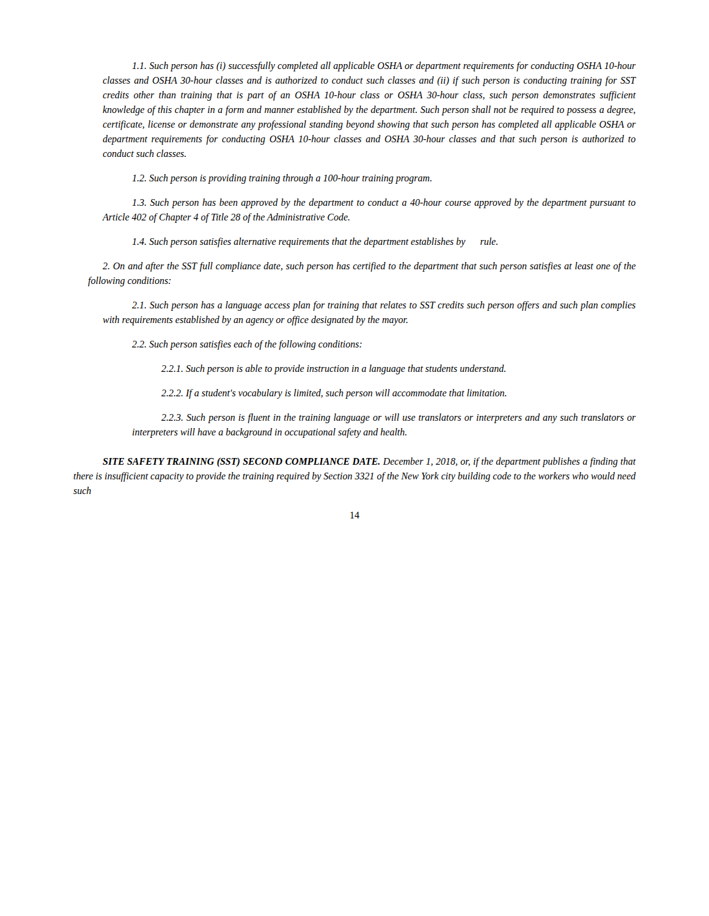1.1. Such person has (i) successfully completed all applicable OSHA or department requirements for conducting OSHA 10-hour classes and OSHA 30-hour classes and is authorized to conduct such classes and (ii) if such person is conducting training for SST credits other than training that is part of an OSHA 10-hour class or OSHA 30-hour class, such person demonstrates sufficient knowledge of this chapter in a form and manner established by the department. Such person shall not be required to possess a degree, certificate, license or demonstrate any professional standing beyond showing that such person has completed all applicable OSHA or department requirements for conducting OSHA 10-hour classes and OSHA 30-hour classes and that such person is authorized to conduct such classes.
1.2. Such person is providing training through a 100-hour training program.
1.3. Such person has been approved by the department to conduct a 40-hour course approved by the department pursuant to Article 402 of Chapter 4 of Title 28 of the Administrative Code.
1.4. Such person satisfies alternative requirements that the department establishes by rule.
2. On and after the SST full compliance date, such person has certified to the department that such person satisfies at least one of the following conditions:
2.1. Such person has a language access plan for training that relates to SST credits such person offers and such plan complies with requirements established by an agency or office designated by the mayor.
2.2. Such person satisfies each of the following conditions:
2.2.1. Such person is able to provide instruction in a language that students understand.
2.2.2. If a student's vocabulary is limited, such person will accommodate that limitation.
2.2.3. Such person is fluent in the training language or will use translators or interpreters and any such translators or interpreters will have a background in occupational safety and health.
SITE SAFETY TRAINING (SST) SECOND COMPLIANCE DATE. December 1, 2018, or, if the department publishes a finding that there is insufficient capacity to provide the training required by Section 3321 of the New York city building code to the workers who would need such
14